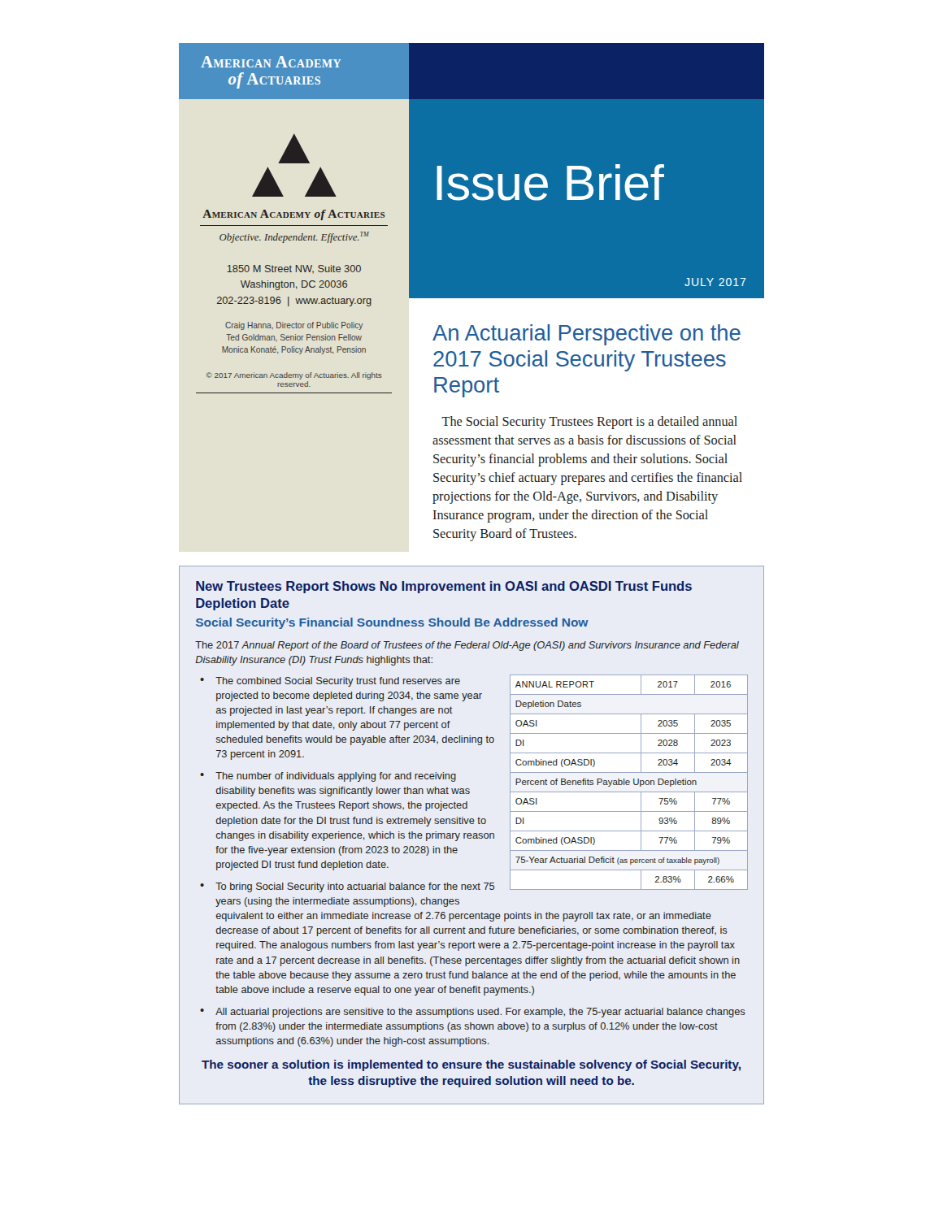American Academy
of Actuaries
American Academy of Actuaries
Objective. Independent. Effective.TM
1850 M Street NW, Suite 300
Washington, DC 20036
202-223-8196 | www.actuary.org
Craig Hanna, Director of Public Policy
Ted Goldman, Senior Pension Fellow
Monica Konaté, Policy Analyst, Pension
© 2017 American Academy of Actuaries. All rights reserved.
Issue Brief
JULY 2017
An Actuarial Perspective on the
2017 Social Security Trustees Report
The Social Security Trustees Report is a detailed annual assessment that serves as a basis for discussions of Social Security’s financial problems and their solutions. Social Security’s chief actuary prepares and certifies the financial projections for the Old-Age, Survivors, and Disability Insurance program, under the direction of the Social Security Board of Trustees.
New Trustees Report Shows No Improvement in OASI and OASDI Trust Funds Depletion Date
Social Security’s Financial Soundness Should Be Addressed Now
The 2017 Annual Report of the Board of Trustees of the Federal Old-Age (OASI) and Survivors Insurance and Federal Disability Insurance (DI) Trust Funds highlights that:
| ANNUAL REPORT | 2017 | 2016 |
| --- | --- | --- |
| Depletion Dates |
| OASI | 2035 | 2035 |
| DI | 2028 | 2023 |
| Combined (OASDI) | 2034 | 2034 |
| Percent of Benefits Payable Upon Depletion |
| OASI | 75% | 77% |
| DI | 93% | 89% |
| Combined (OASDI) | 77% | 79% |
| 75-Year Actuarial Deficit (as percent of taxable payroll) |
| | 2.83% | 2.66% |
The combined Social Security trust fund reserves are projected to become depleted during 2034, the same year as projected in last year’s report. If changes are not implemented by that date, only about 77 percent of scheduled benefits would be payable after 2034, declining to 73 percent in 2091.
The number of individuals applying for and receiving disability benefits was significantly lower than what was expected. As the Trustees Report shows, the projected depletion date for the DI trust fund is extremely sensitive to changes in disability experience, which is the primary reason for the five-year extension (from 2023 to 2028) in the projected DI trust fund depletion date.
To bring Social Security into actuarial balance for the next 75 years (using the intermediate assumptions), changes equivalent to either an immediate increase of 2.76 percentage points in the payroll tax rate, or an immediate decrease of about 17 percent of benefits for all current and future beneficiaries, or some combination thereof, is required. The analogous numbers from last year’s report were a 2.75-percentage-point increase in the payroll tax rate and a 17 percent decrease in all benefits. (These percentages differ slightly from the actuarial deficit shown in the table above because they assume a zero trust fund balance at the end of the period, while the amounts in the table above include a reserve equal to one year of benefit payments.)
All actuarial projections are sensitive to the assumptions used. For example, the 75-year actuarial balance changes from (2.83%) under the intermediate assumptions (as shown above) to a surplus of 0.12% under the low-cost assumptions and (6.63%) under the high-cost assumptions.
The sooner a solution is implemented to ensure the sustainable solvency of Social Security,
the less disruptive the required solution will need to be.